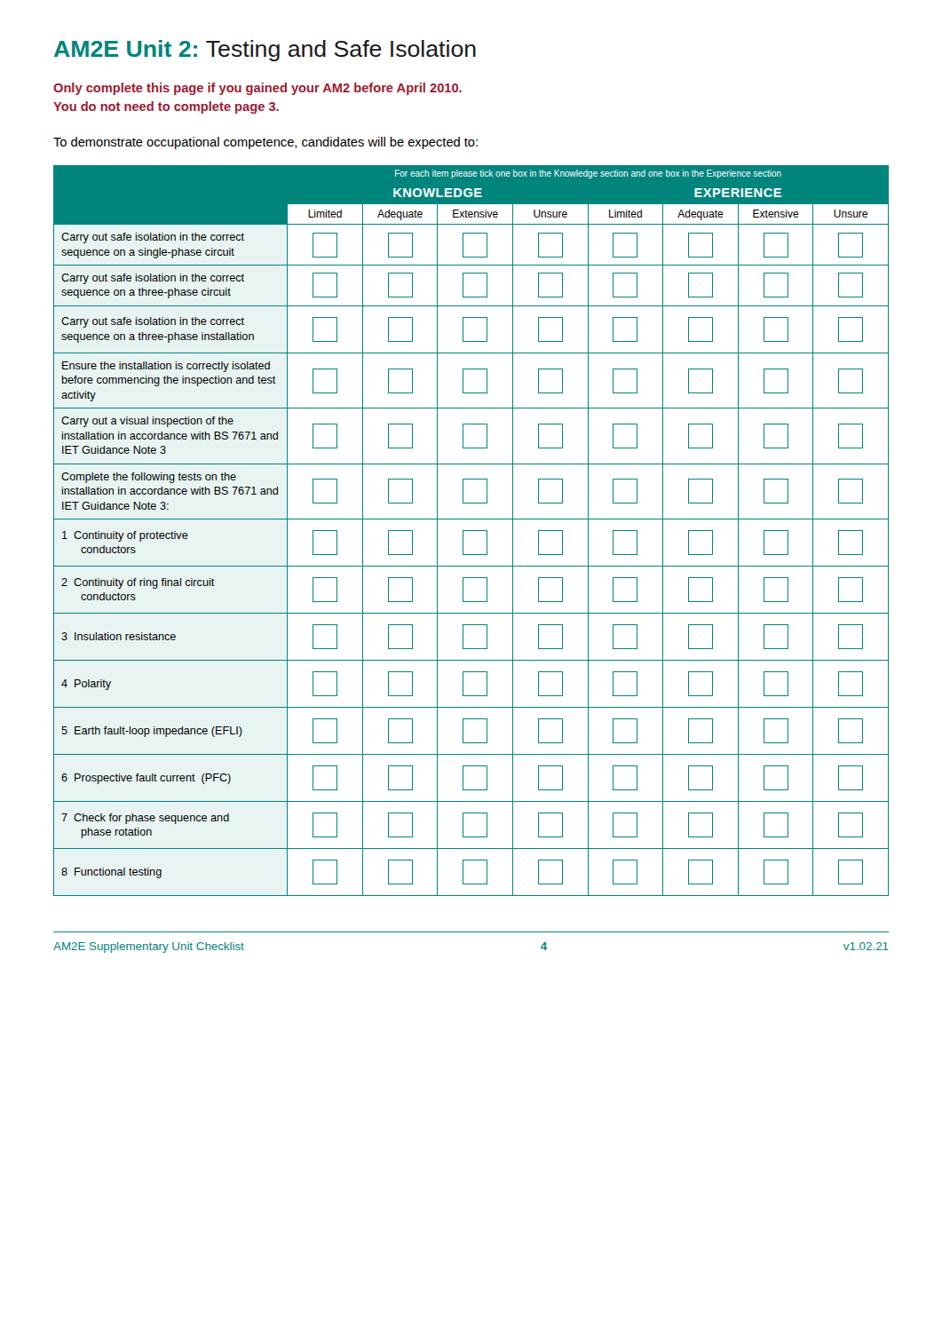AM2E Unit 2: Testing and Safe Isolation
Only complete this page if you gained your AM2 before April 2010.
You do not need to complete page 3.
To demonstrate occupational competence, candidates will be expected to:
| | For each item please tick one box in the Knowledge section and one box in the Experience section |
| --- | --- |
| KNOWLEDGE | EXPERIENCE |
| Limited | Adequate | Extensive | Unsure | Limited | Adequate | Extensive | Unsure |
| Carry out safe isolation in the correct sequence on a single-phase circuit | | | | | | | | |
| Carry out safe isolation in the correct sequence on a three-phase circuit | | | | | | | | |
| Carry out safe isolation in the correct sequence on a three-phase installation | | | | | | | | |
| Ensure the installation is correctly isolated before commencing the inspection and test activity | | | | | | | | |
| Carry out a visual inspection of the installation in accordance with BS 7671 and IET Guidance Note 3 | | | | | | | | |
| Complete the following tests on the installation in accordance with BS 7671 and IET Guidance Note 3: | | | | | | | | |
| 1 Continuity of protective conductors | | | | | | | | |
| 2 Continuity of ring final circuit conductors | | | | | | | | |
| 3 Insulation resistance | | | | | | | | |
| 4 Polarity | | | | | | | | |
| 5 Earth fault-loop impedance (EFLI) | | | | | | | | |
| 6 Prospective fault current (PFC) | | | | | | | | |
| 7 Check for phase sequence and phase rotation | | | | | | | | |
| 8 Functional testing | | | | | | | | |
AM2E Supplementary Unit Checklist 4 v1.02.21